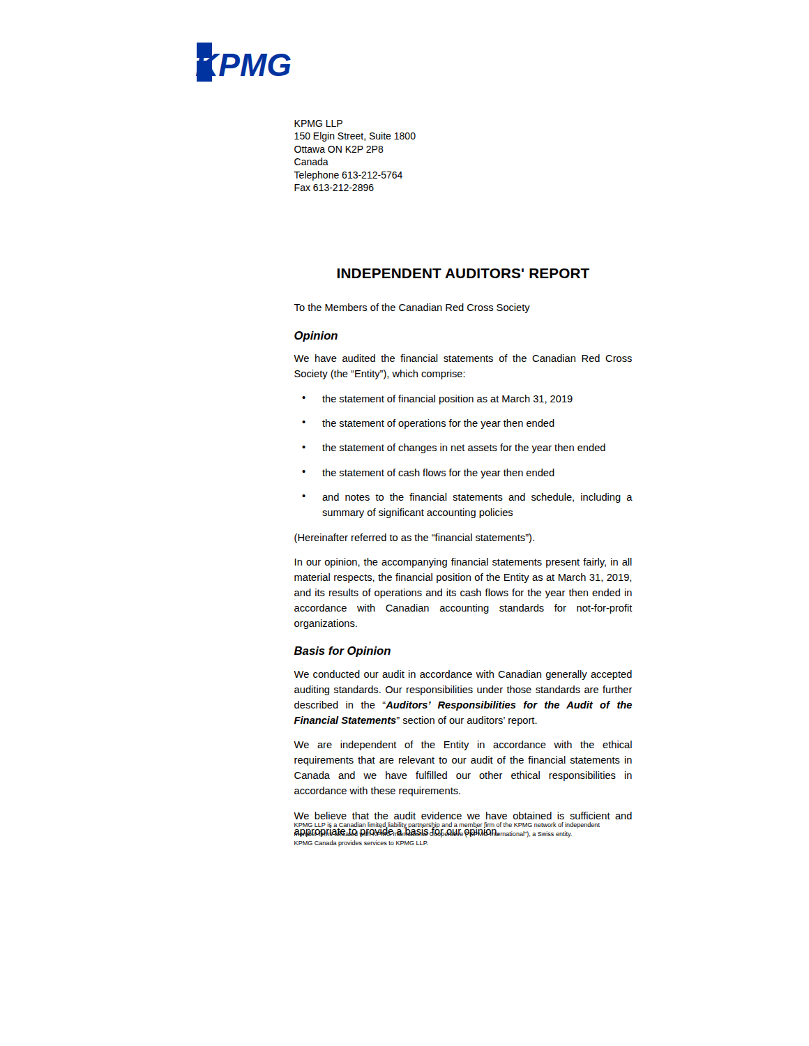KPMG
KPMG LLP
150 Elgin Street, Suite 1800
Ottawa ON K2P 2P8
Canada
Telephone 613-212-5764
Fax 613-212-2896
INDEPENDENT AUDITORS' REPORT
To the Members of the Canadian Red Cross Society
Opinion
We have audited the financial statements of the Canadian Red Cross Society (the “Entity”), which comprise:
the statement of financial position as at March 31, 2019
the statement of operations for the year then ended
the statement of changes in net assets for the year then ended
the statement of cash flows for the year then ended
and notes to the financial statements and schedule, including a summary of significant accounting policies
(Hereinafter referred to as the “financial statements”).
In our opinion, the accompanying financial statements present fairly, in all material respects, the financial position of the Entity as at March 31, 2019, and its results of operations and its cash flows for the year then ended in accordance with Canadian accounting standards for not-for-profit organizations.
Basis for Opinion
We conducted our audit in accordance with Canadian generally accepted auditing standards. Our responsibilities under those standards are further described in the “Auditors’ Responsibilities for the Audit of the Financial Statements” section of our auditors’ report.
We are independent of the Entity in accordance with the ethical requirements that are relevant to our audit of the financial statements in Canada and we have fulfilled our other ethical responsibilities in accordance with these requirements.
We believe that the audit evidence we have obtained is sufficient and appropriate to provide a basis for our opinion.
KPMG LLP is a Canadian limited liability partnership and a member firm of the KPMG network of independent
member firms affiliated with KPMG International Cooperative ("KPMG International"), a Swiss entity.
KPMG Canada provides services to KPMG LLP.